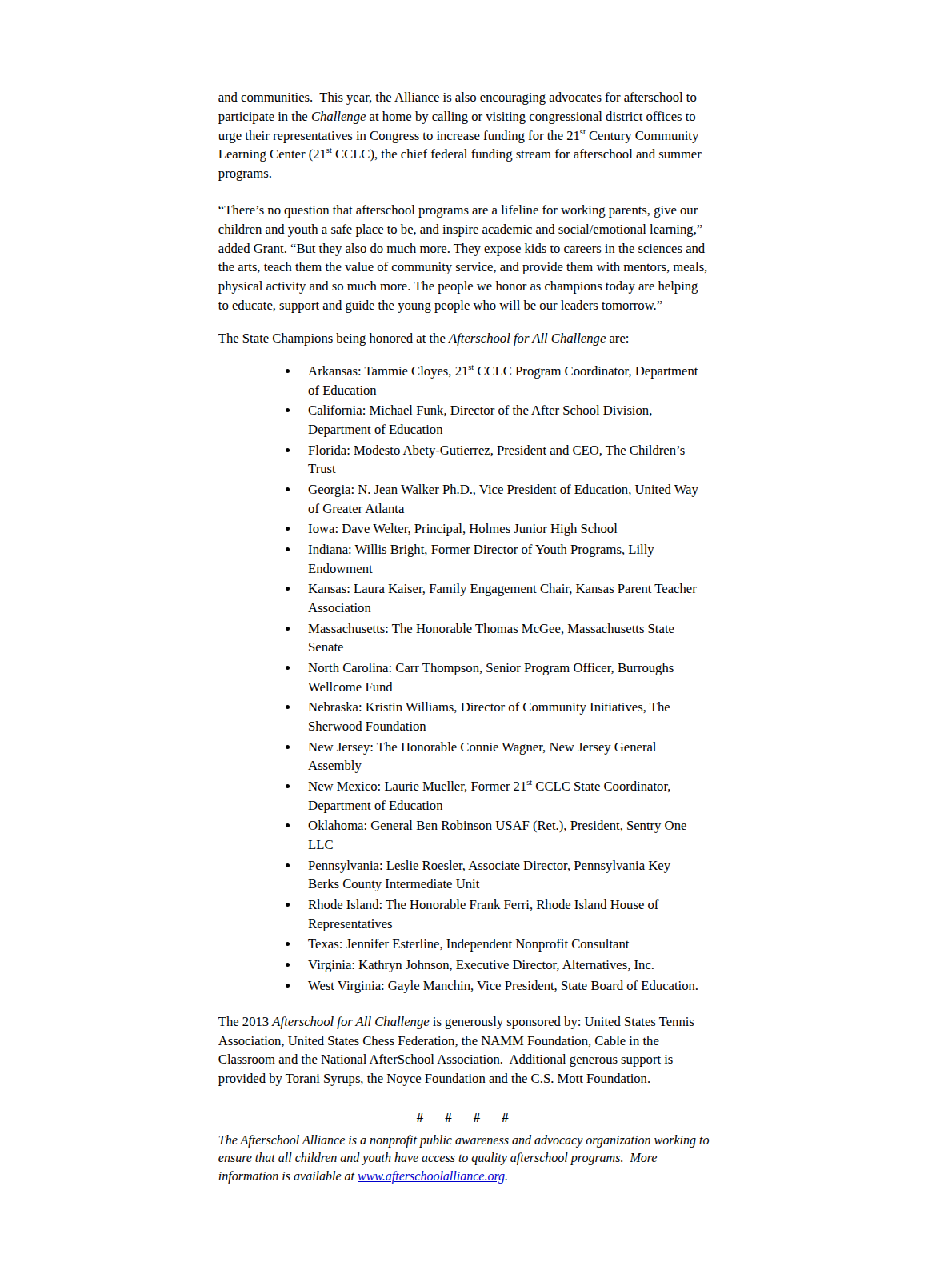and communities. This year, the Alliance is also encouraging advocates for afterschool to participate in the Challenge at home by calling or visiting congressional district offices to urge their representatives in Congress to increase funding for the 21st Century Community Learning Center (21st CCLC), the chief federal funding stream for afterschool and summer programs.
“There’s no question that afterschool programs are a lifeline for working parents, give our children and youth a safe place to be, and inspire academic and social/emotional learning,” added Grant. “But they also do much more. They expose kids to careers in the sciences and the arts, teach them the value of community service, and provide them with mentors, meals, physical activity and so much more. The people we honor as champions today are helping to educate, support and guide the young people who will be our leaders tomorrow.”
The State Champions being honored at the Afterschool for All Challenge are:
Arkansas: Tammie Cloyes, 21st CCLC Program Coordinator, Department of Education
California: Michael Funk, Director of the After School Division, Department of Education
Florida: Modesto Abety-Gutierrez, President and CEO, The Children’s Trust
Georgia: N. Jean Walker Ph.D., Vice President of Education, United Way of Greater Atlanta
Iowa: Dave Welter, Principal, Holmes Junior High School
Indiana: Willis Bright, Former Director of Youth Programs, Lilly Endowment
Kansas: Laura Kaiser, Family Engagement Chair, Kansas Parent Teacher Association
Massachusetts: The Honorable Thomas McGee, Massachusetts State Senate
North Carolina: Carr Thompson, Senior Program Officer, Burroughs Wellcome Fund
Nebraska: Kristin Williams, Director of Community Initiatives, The Sherwood Foundation
New Jersey: The Honorable Connie Wagner, New Jersey General Assembly
New Mexico: Laurie Mueller, Former 21st CCLC State Coordinator, Department of Education
Oklahoma: General Ben Robinson USAF (Ret.), President, Sentry One LLC
Pennsylvania: Leslie Roesler, Associate Director, Pennsylvania Key – Berks County Intermediate Unit
Rhode Island: The Honorable Frank Ferri, Rhode Island House of Representatives
Texas: Jennifer Esterline, Independent Nonprofit Consultant
Virginia: Kathryn Johnson, Executive Director, Alternatives, Inc.
West Virginia: Gayle Manchin, Vice President, State Board of Education.
The 2013 Afterschool for All Challenge is generously sponsored by: United States Tennis Association, United States Chess Federation, the NAMM Foundation, Cable in the Classroom and the National AfterSchool Association. Additional generous support is provided by Torani Syrups, the Noyce Foundation and the C.S. Mott Foundation.
# # # #
The Afterschool Alliance is a nonprofit public awareness and advocacy organization working to ensure that all children and youth have access to quality afterschool programs. More information is available at www.afterschoolalliance.org.